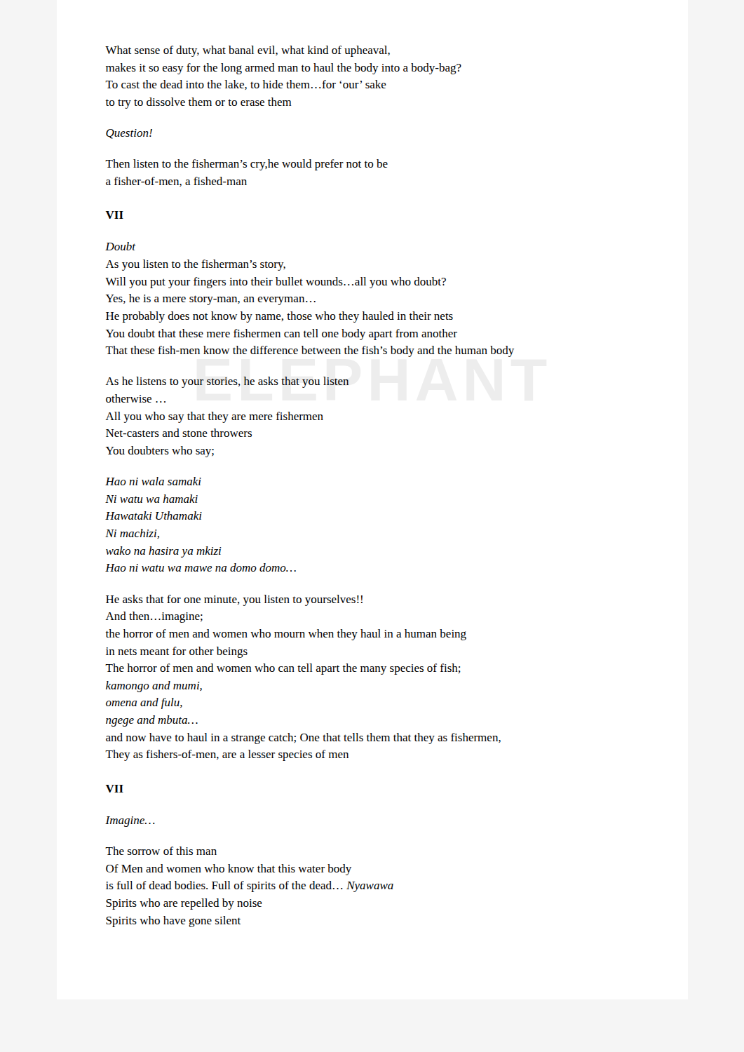ELEPHANT
What sense of duty, what banal evil, what kind of upheaval,
makes it so easy for the long armed man to haul the body into a body-bag?
To cast the dead into the lake, to hide them…for ‘our’ sake
to try to dissolve them or to erase them
Question!
Then listen to the fisherman’s cry,he would prefer not to be
a fisher-of-men, a fished-man
VII
Doubt
As you listen to the fisherman’s story,
Will you put your fingers into their bullet wounds…all you who doubt?
Yes, he is a mere story-man, an everyman…
He probably does not know by name, those who they hauled in their nets
You doubt that these mere fishermen can tell one body apart from another
That these fish-men know the difference between the fish’s body and the human body
As he listens to your stories, he asks that you listen
otherwise …
All you who say that they are mere fishermen
Net-casters and stone throwers
You doubters who say;
Hao ni wala samaki
Ni watu wa hamaki
Hawataki Uthamaki
Ni machizi,
wako na hasira ya mkizi
Hao ni watu wa mawe na domo domo…
He asks that for one minute, you listen to yourselves!!
And then…imagine;
the horror of men and women who mourn when they haul in a human being
in nets meant for other beings
The horror of men and women who can tell apart the many species of fish;
kamongo and mumi,
omena and fulu,
ngege and mbuta…
and now have to haul in a strange catch; One that tells them that they as fishermen,
They as fishers-of-men, are a lesser species of men
VII
Imagine…
The sorrow of this man
Of Men and women who know that this water body
is full of dead bodies. Full of spirits of the dead… Nyawawa
Spirits who are repelled by noise
Spirits who have gone silent